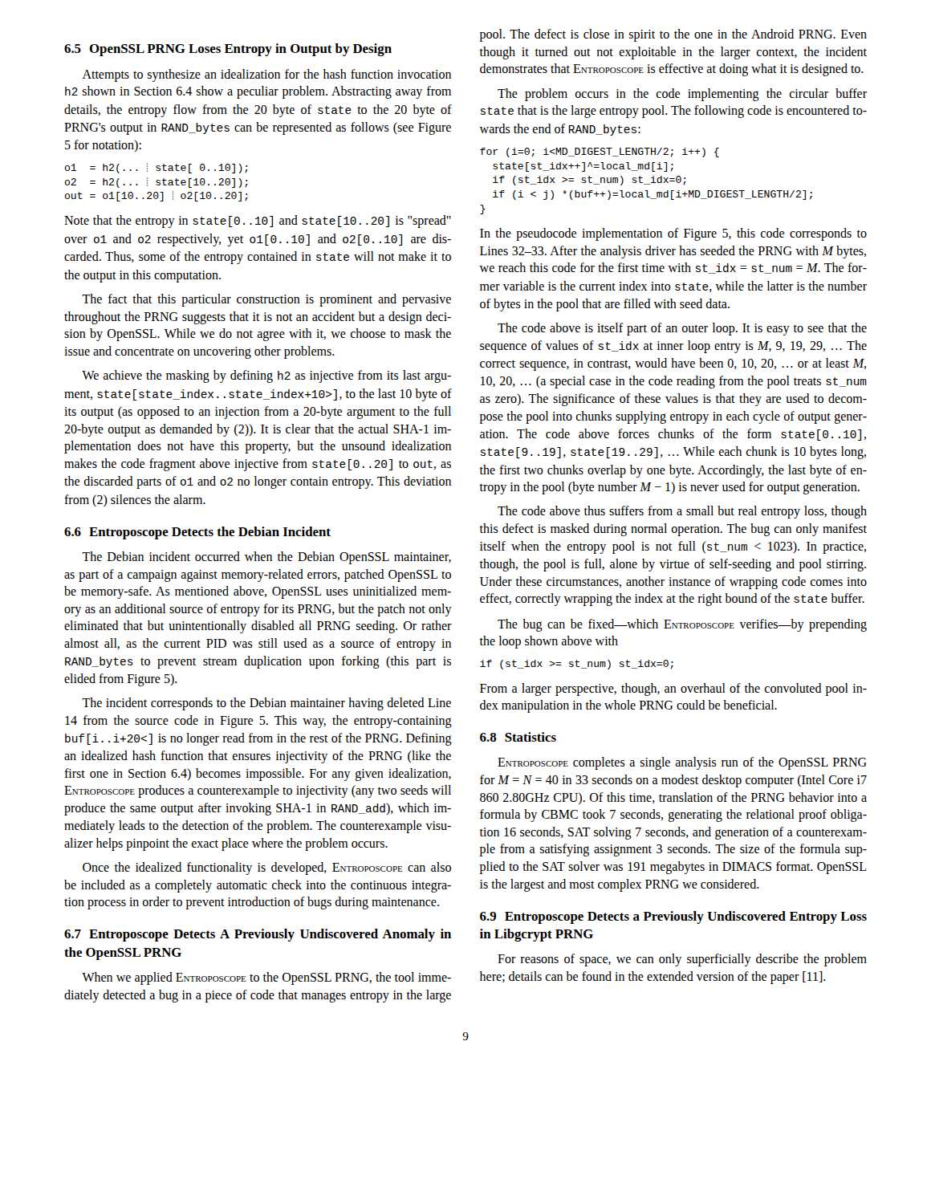6.5 OpenSSL PRNG Loses Entropy in Output by Design
Attempts to synthesize an idealization for the hash function invocation h2 shown in Section 6.4 show a peculiar problem. Abstracting away from details, the entropy flow from the 20 byte of state to the 20 byte of PRNG's output in RAND_bytes can be represented as follows (see Figure 5 for notation):
o1  = h2(... ⦙ state[ 0..10]);
o2  = h2(... ⦙ state[10..20]);
out = o1[10..20] ⦙ o2[10..20];
Note that the entropy in state[0..10] and state[10..20] is "spread" over o1 and o2 respectively, yet o1[0..10] and o2[0..10] are discarded. Thus, some of the entropy contained in state will not make it to the output in this computation.
The fact that this particular construction is prominent and pervasive throughout the PRNG suggests that it is not an accident but a design decision by OpenSSL. While we do not agree with it, we choose to mask the issue and concentrate on uncovering other problems.
We achieve the masking by defining h2 as injective from its last argument, state[state_index..state_index+10>], to the last 10 byte of its output (as opposed to an injection from a 20-byte argument to the full 20-byte output as demanded by (2)). It is clear that the actual SHA-1 implementation does not have this property, but the unsound idealization makes the code fragment above injective from state[0..20] to out, as the discarded parts of o1 and o2 no longer contain entropy. This deviation from (2) silences the alarm.
6.6 Entroposcope Detects the Debian Incident
The Debian incident occurred when the Debian OpenSSL maintainer, as part of a campaign against memory-related errors, patched OpenSSL to be memory-safe. As mentioned above, OpenSSL uses uninitialized memory as an additional source of entropy for its PRNG, but the patch not only eliminated that but unintentionally disabled all PRNG seeding. Or rather almost all, as the current PID was still used as a source of entropy in RAND_bytes to prevent stream duplication upon forking (this part is elided from Figure 5).
The incident corresponds to the Debian maintainer having deleted Line 14 from the source code in Figure 5. This way, the entropy-containing buf[i..i+20<] is no longer read from in the rest of the PRNG. Defining an idealized hash function that ensures injectivity of the PRNG (like the first one in Section 6.4) becomes impossible. For any given idealization, Entroposcope produces a counterexample to injectivity (any two seeds will produce the same output after invoking SHA-1 in RAND_add), which immediately leads to the detection of the problem. The counterexample visualizer helps pinpoint the exact place where the problem occurs.
Once the idealized functionality is developed, Entroposcope can also be included as a completely automatic check into the continuous integration process in order to prevent introduction of bugs during maintenance.
6.7 Entroposcope Detects A Previously Undiscovered Anomaly in the OpenSSL PRNG
When we applied Entroposcope to the OpenSSL PRNG, the tool immediately detected a bug in a piece of code that manages entropy in the large pool. The defect is close in spirit to the one in the Android PRNG. Even though it turned out not exploitable in the larger context, the incident demonstrates that Entroposcope is effective at doing what it is designed to.
The problem occurs in the code implementing the circular buffer state that is the large entropy pool. The following code is encountered towards the end of RAND_bytes:
for (i=0; i<MD_DIGEST_LENGTH/2; i++) {
  state[st_idx++]^=local_md[i];
  if (st_idx >= st_num) st_idx=0;
  if (i < j) *(buf++)=local_md[i+MD_DIGEST_LENGTH/2];
}
In the pseudocode implementation of Figure 5, this code corresponds to Lines 32–33. After the analysis driver has seeded the PRNG with M bytes, we reach this code for the first time with st_idx = st_num = M. The former variable is the current index into state, while the latter is the number of bytes in the pool that are filled with seed data.
The code above is itself part of an outer loop. It is easy to see that the sequence of values of st_idx at inner loop entry is M, 9, 19, 29, … The correct sequence, in contrast, would have been 0, 10, 20, … or at least M, 10, 20, … (a special case in the code reading from the pool treats st_num as zero). The significance of these values is that they are used to decompose the pool into chunks supplying entropy in each cycle of output generation. The code above forces chunks of the form state[0..10], state[9..19], state[19..29], … While each chunk is 10 bytes long, the first two chunks overlap by one byte. Accordingly, the last byte of entropy in the pool (byte number M − 1) is never used for output generation.
The code above thus suffers from a small but real entropy loss, though this defect is masked during normal operation. The bug can only manifest itself when the entropy pool is not full (st_num < 1023). In practice, though, the pool is full, alone by virtue of self-seeding and pool stirring. Under these circumstances, another instance of wrapping code comes into effect, correctly wrapping the index at the right bound of the state buffer.
The bug can be fixed—which Entroposcope verifies—by prepending the loop shown above with
if (st_idx >= st_num) st_idx=0;
From a larger perspective, though, an overhaul of the convoluted pool index manipulation in the whole PRNG could be beneficial.
6.8 Statistics
Entroposcope completes a single analysis run of the OpenSSL PRNG for M = N = 40 in 33 seconds on a modest desktop computer (Intel Core i7 860 2.80GHz CPU). Of this time, translation of the PRNG behavior into a formula by CBMC took 7 seconds, generating the relational proof obligation 16 seconds, SAT solving 7 seconds, and generation of a counterexample from a satisfying assignment 3 seconds. The size of the formula supplied to the SAT solver was 191 megabytes in DIMACS format. OpenSSL is the largest and most complex PRNG we considered.
6.9 Entroposcope Detects a Previously Undiscovered Entropy Loss in Libgcrypt PRNG
For reasons of space, we can only superficially describe the problem here; details can be found in the extended version of the paper [11].
9